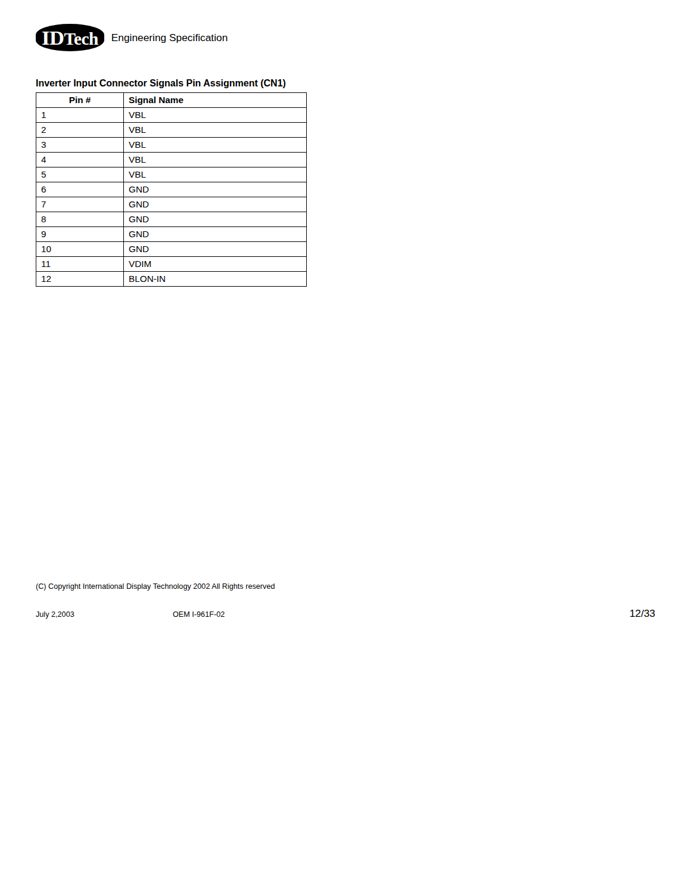IDTech Engineering Specification
Inverter Input Connector Signals Pin Assignment (CN1)
| Pin # | Signal Name |
| --- | --- |
| 1 | VBL |
| 2 | VBL |
| 3 | VBL |
| 4 | VBL |
| 5 | VBL |
| 6 | GND |
| 7 | GND |
| 8 | GND |
| 9 | GND |
| 10 | GND |
| 11 | VDIM |
| 12 | BLON-IN |
(C) Copyright International Display Technology 2002 All Rights reserved
July 2,2003 OEM I-961F-02 12/33